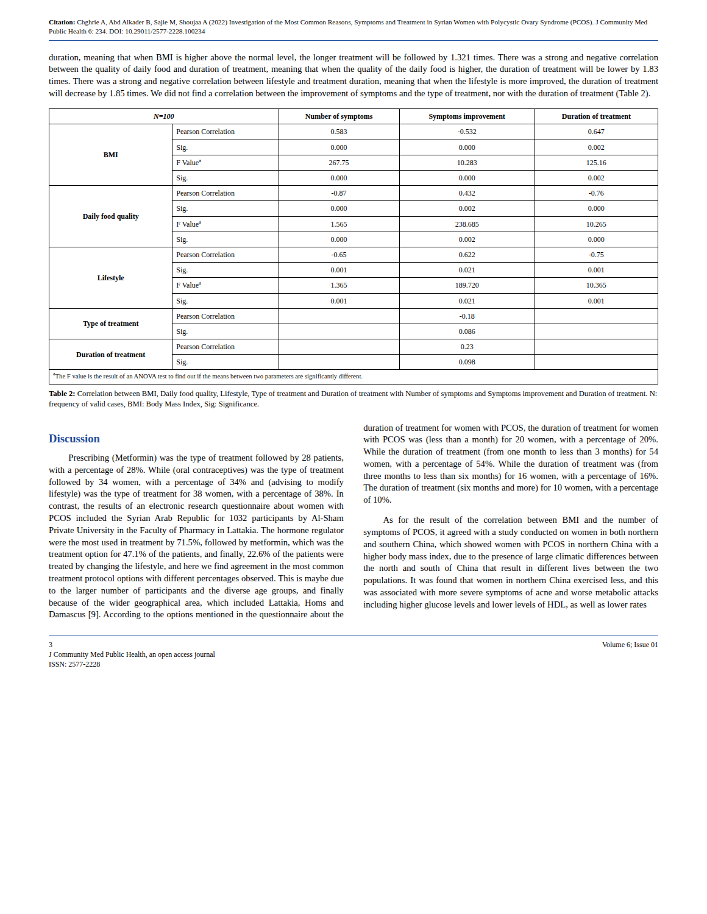Citation: Chghrie A, Abd Alkader B, Sajie M, Shoujaa A (2022) Investigation of the Most Common Reasons, Symptoms and Treatment in Syrian Women with Polycystic Ovary Syndrome (PCOS). J Community Med Public Health 6: 234. DOI: 10.29011/2577-2228.100234
duration, meaning that when BMI is higher above the normal level, the longer treatment will be followed by 1.321 times. There was a strong and negative correlation between the quality of daily food and duration of treatment, meaning that when the quality of the daily food is higher, the duration of treatment will be lower by 1.83 times. There was a strong and negative correlation between lifestyle and treatment duration, meaning that when the lifestyle is more improved, the duration of treatment will decrease by 1.85 times. We did not find a correlation between the improvement of symptoms and the type of treatment, nor with the duration of treatment (Table 2).
| N=100 | Number of symptoms | Symptoms improvement | Duration of treatment |
| --- | --- | --- | --- |
| BMI | Pearson Correlation | 0.583 | -0.532 | 0.647 |
| Sig. | 0.000 | 0.000 | 0.002 |
| F Value a | 267.75 | 10.283 | 125.16 |
| Sig. | 0.000 | 0.000 | 0.002 |
| Daily food quality | Pearson Correlation | -0.87 | 0.432 | -0.76 |
| Sig. | 0.000 | 0.002 | 0.000 |
| F Value a | 1.565 | 238.685 | 10.265 |
| Sig. | 0.000 | 0.002 | 0.000 |
| Lifestyle | Pearson Correlation | -0.65 | 0.622 | -0.75 |
| Sig. | 0.001 | 0.021 | 0.001 |
| F Value a | 1.365 | 189.720 | 10.365 |
| Sig. | 0.001 | 0.021 | 0.001 |
| Type of treatment | Pearson Correlation | | -0.18 | |
| Sig. | | 0.086 | |
| Duration of treatment | Pearson Correlation | | 0.23 | |
| Sig. | | 0.098 | |
| a The F value is the result of an ANOVA test to find out if the means between two parameters are significantly different. |
Table 2: Correlation between BMI, Daily food quality, Lifestyle, Type of treatment and Duration of treatment with Number of symptoms and Symptoms improvement and Duration of treatment. N: frequency of valid cases, BMI: Body Mass Index, Sig: Significance.
Discussion
Prescribing (Metformin) was the type of treatment followed by 28 patients, with a percentage of 28%. While (oral contraceptives) was the type of treatment followed by 34 women, with a percentage of 34% and (advising to modify lifestyle) was the type of treatment for 38 women, with a percentage of 38%. In contrast, the results of an electronic research questionnaire about women with PCOS included the Syrian Arab Republic for 1032 participants by Al-Sham Private University in the Faculty of Pharmacy in Lattakia. The hormone regulator were the most used in treatment by 71.5%, followed by metformin, which was the treatment option for 47.1% of the patients, and finally, 22.6% of the patients were treated by changing the lifestyle, and here we find agreement in the most common treatment protocol options with different percentages observed. This is maybe due to the larger number of participants and the diverse age groups, and finally because of the wider geographical area, which included Lattakia, Homs and Damascus [9]. According to the options mentioned in the questionnaire about the duration of treatment for women with PCOS, the duration of treatment for women with PCOS was (less than a month) for 20 women, with a percentage of 20%. While the duration of treatment (from one month to less than 3 months) for 54 women, with a percentage of 54%. While the duration of treatment was (from three months to less than six months) for 16 women, with a percentage of 16%. The duration of treatment (six months and more) for 10 women, with a percentage of 10%.
As for the result of the correlation between BMI and the number of symptoms of PCOS, it agreed with a study conducted on women in both northern and southern China, which showed women with PCOS in northern China with a higher body mass index, due to the presence of large climatic differences between the north and south of China that result in different lives between the two populations. It was found that women in northern China exercised less, and this was associated with more severe symptoms of acne and worse metabolic attacks including higher glucose levels and lower levels of HDL, as well as lower rates
3
J Community Med Public Health, an open access journal
ISSN: 2577-2228
Volume 6; Issue 01